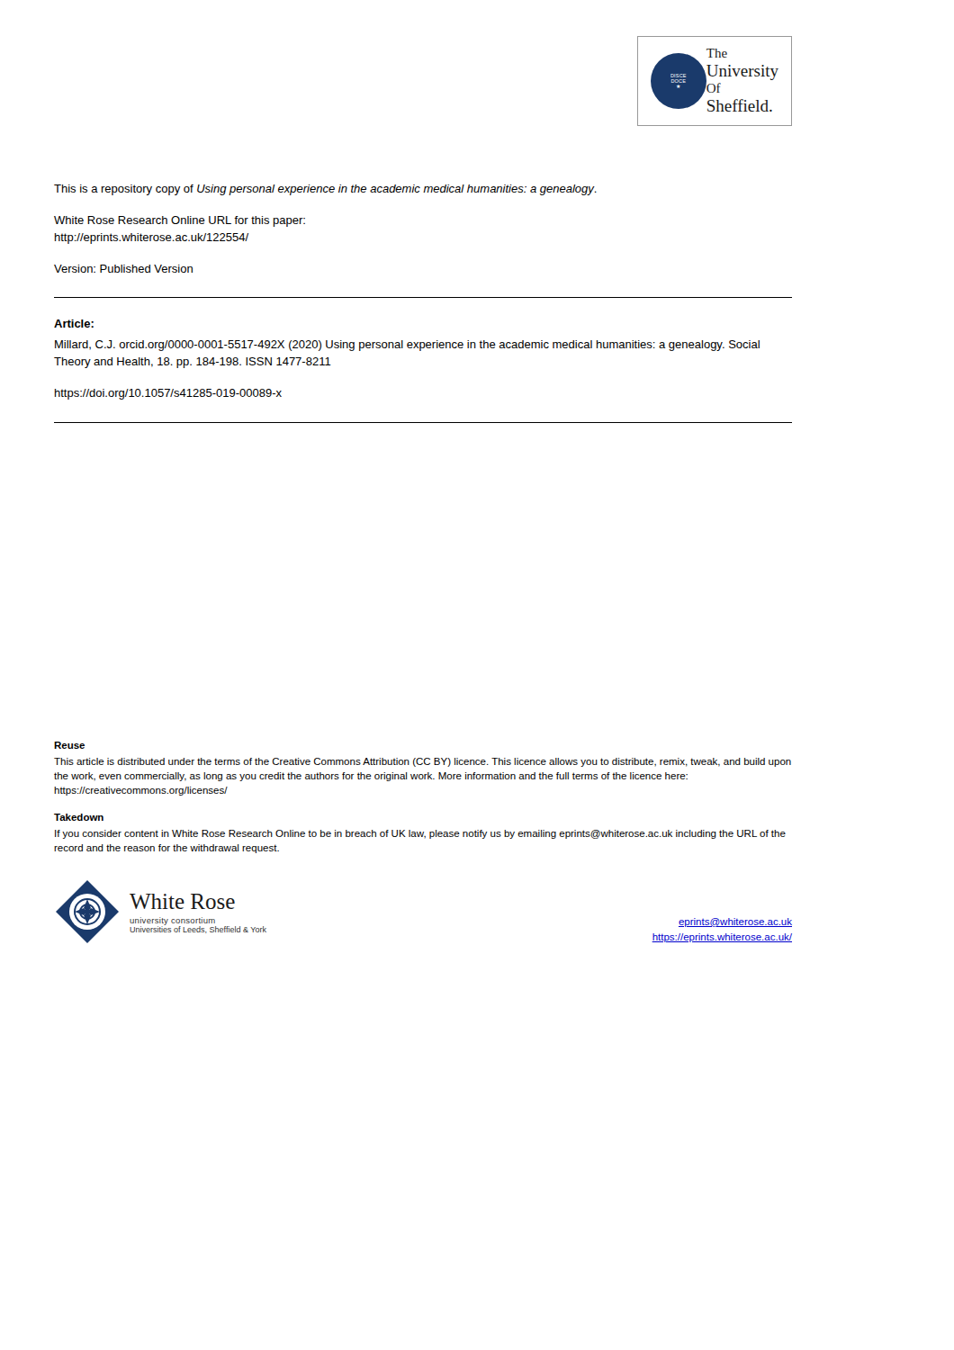| DISCE DOCE ★ | The University Of Sheffield. |
This is a repository copy of Using personal experience in the academic medical humanities: a genealogy.
White Rose Research Online URL for this paper:
http://eprints.whiterose.ac.uk/122554/
Version: Published Version
Article:
Millard, C.J. orcid.org/0000-0001-5517-492X (2020) Using personal experience in the academic medical humanities: a genealogy. Social Theory and Health, 18. pp. 184-198. ISSN 1477-8211
https://doi.org/10.1057/s41285-019-00089-x
Reuse
This article is distributed under the terms of the Creative Commons Attribution (CC BY) licence. This licence allows you to distribute, remix, tweak, and build upon the work, even commercially, as long as you credit the authors for the original work. More information and the full terms of the licence here: https://creativecommons.org/licenses/
Takedown
If you consider content in White Rose Research Online to be in breach of UK law, please notify us by emailing eprints@whiterose.ac.uk including the URL of the record and the reason for the withdrawal request.
White Rose university consortium Universities of Leeds, Sheffield & York
eprints@whiterose.ac.uk
https://eprints.whiterose.ac.uk/